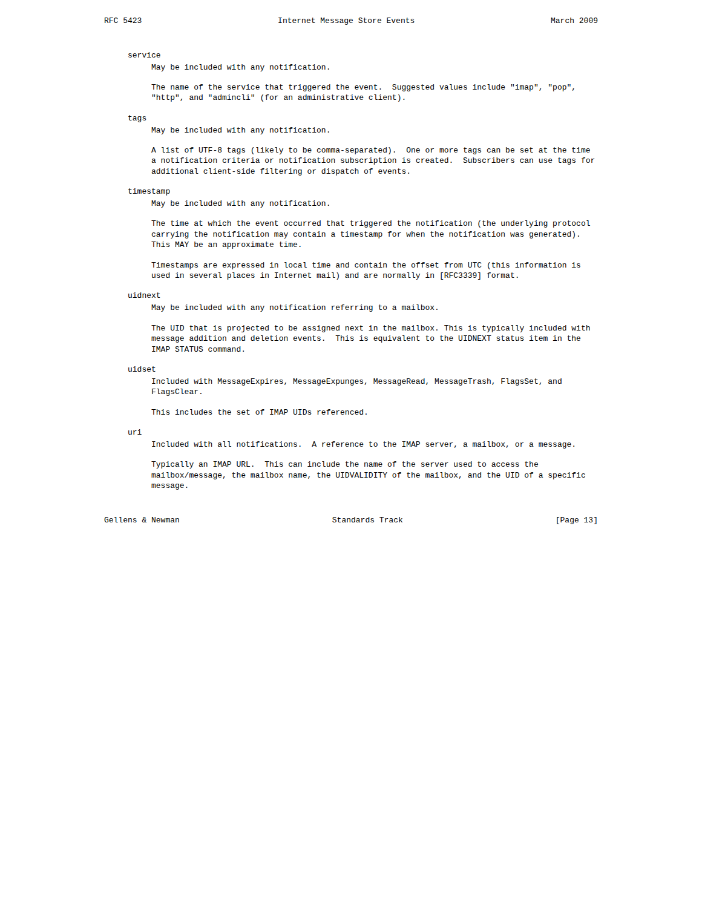RFC 5423 Internet Message Store Events March 2009
service
May be included with any notification.
The name of the service that triggered the event. Suggested values include "imap", "pop", "http", and "admincli" (for an administrative client).
tags
May be included with any notification.
A list of UTF-8 tags (likely to be comma-separated). One or more tags can be set at the time a notification criteria or notification subscription is created. Subscribers can use tags for additional client-side filtering or dispatch of events.
timestamp
May be included with any notification.
The time at which the event occurred that triggered the notification (the underlying protocol carrying the notification may contain a timestamp for when the notification was generated). This MAY be an approximate time.
Timestamps are expressed in local time and contain the offset from UTC (this information is used in several places in Internet mail) and are normally in [RFC3339] format.
uidnext
May be included with any notification referring to a mailbox.
The UID that is projected to be assigned next in the mailbox. This is typically included with message addition and deletion events. This is equivalent to the UIDNEXT status item in the IMAP STATUS command.
uidset
Included with MessageExpires, MessageExpunges, MessageRead, MessageTrash, FlagsSet, and FlagsClear.
This includes the set of IMAP UIDs referenced.
uri
Included with all notifications. A reference to the IMAP server, a mailbox, or a message.
Typically an IMAP URL. This can include the name of the server used to access the mailbox/message, the mailbox name, the UIDVALIDITY of the mailbox, and the UID of a specific message.
Gellens & Newman Standards Track [Page 13]